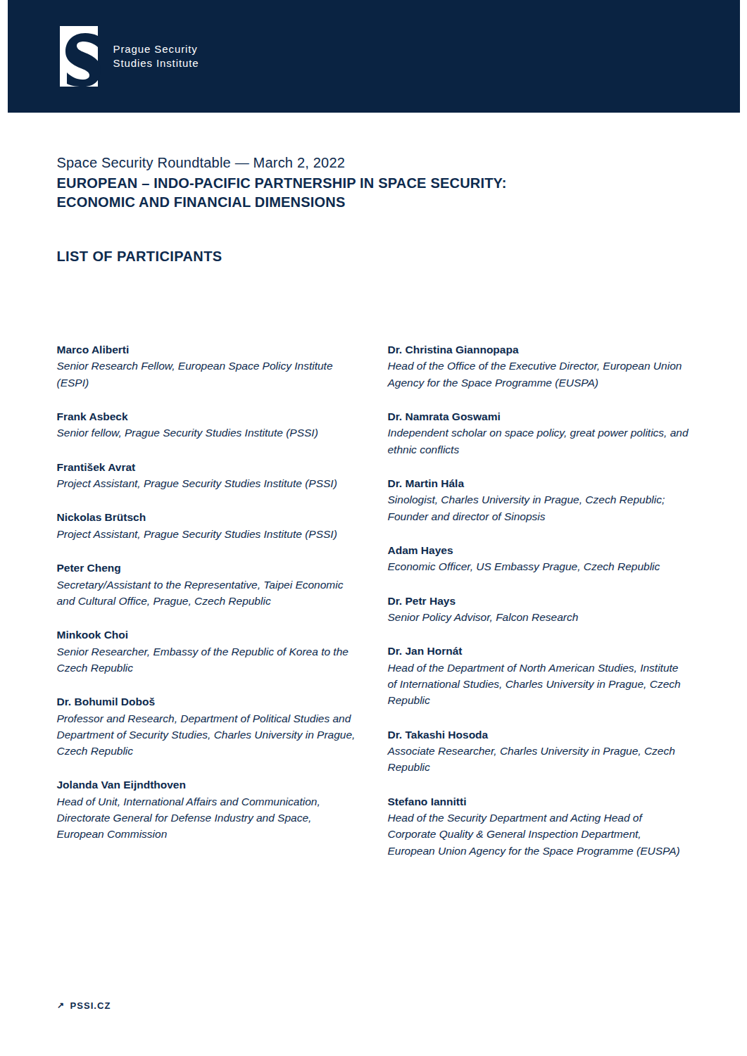Prague Security Studies Institute
Space Security Roundtable — March 2, 2022
European – Indo-Pacific Partnership in Space Security:
Economic and Financial Dimensions
List of Participants
Marco Aliberti
Senior Research Fellow, European Space Policy Institute (ESPI)
Frank Asbeck
Senior fellow, Prague Security Studies Institute (PSSI)
František Avrat
Project Assistant, Prague Security Studies Institute (PSSI)
Nickolas Brütsch
Project Assistant, Prague Security Studies Institute (PSSI)
Peter Cheng
Secretary/Assistant to the Representative, Taipei Economic and Cultural Office, Prague, Czech Republic
Minkook Choi
Senior Researcher, Embassy of the Republic of Korea to the Czech Republic
Dr. Bohumil Doboš
Professor and Research, Department of Political Studies and Department of Security Studies, Charles University in Prague, Czech Republic
Jolanda Van Eijndthoven
Head of Unit, International Affairs and Communication, Directorate General for Defense Industry and Space, European Commission
Dr. Christina Giannopapa
Head of the Office of the Executive Director, European Union Agency for the Space Programme (EUSPA)
Dr. Namrata Goswami
Independent scholar on space policy, great power politics, and ethnic conflicts
Dr. Martin Hála
Sinologist, Charles University in Prague, Czech Republic; Founder and director of Sinopsis
Adam Hayes
Economic Officer, US Embassy Prague, Czech Republic
Dr. Petr Hays
Senior Policy Advisor, Falcon Research
Dr. Jan Hornát
Head of the Department of North American Studies, Institute of International Studies, Charles University in Prague, Czech Republic
Dr. Takashi Hosoda
Associate Researcher, Charles University in Prague, Czech Republic
Stefano Iannitti
Head of the Security Department and Acting Head of Corporate Quality & General Inspection Department, European Union Agency for the Space Programme (EUSPA)
↗PSSI.CZ